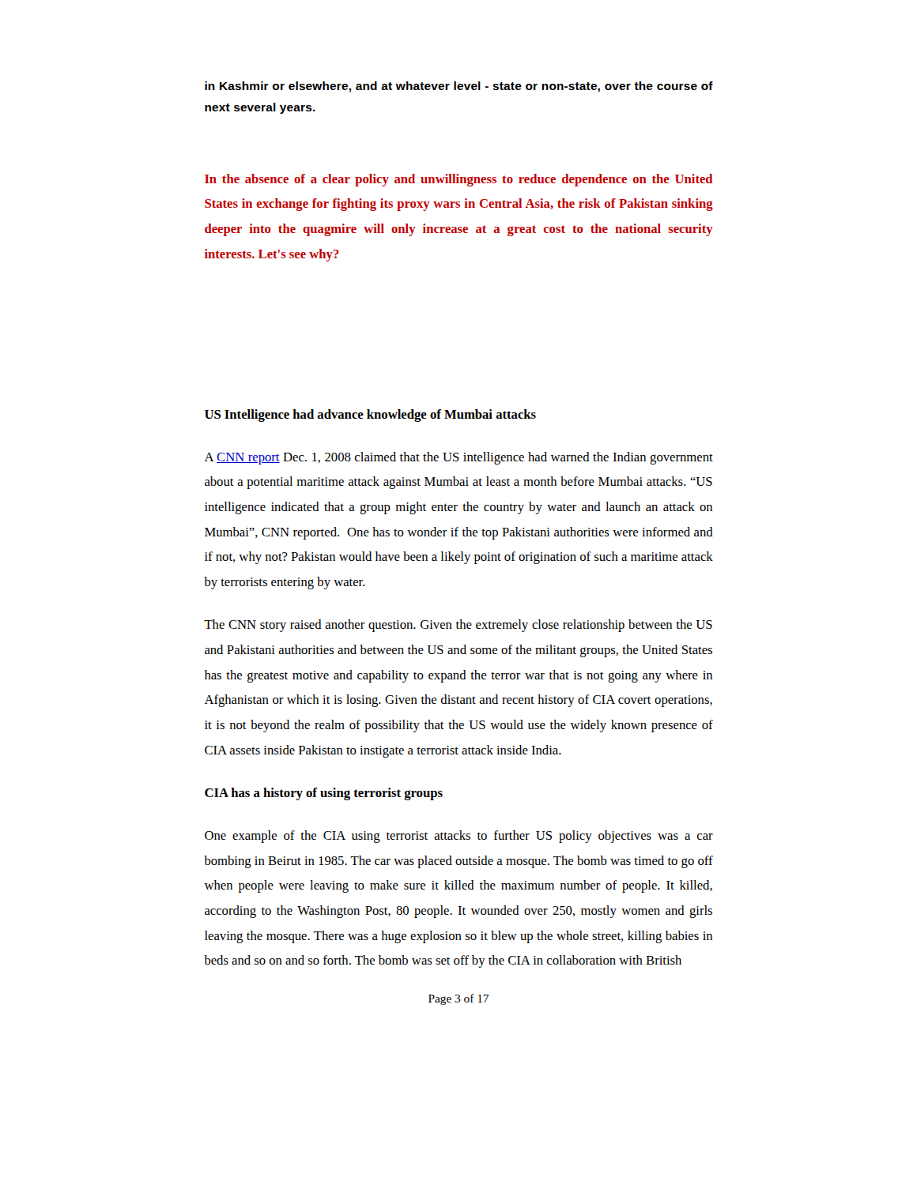in Kashmir or elsewhere, and at whatever level - state or non-state, over the course of next several years.
In the absence of a clear policy and unwillingness to reduce dependence on the United States in exchange for fighting its proxy wars in Central Asia, the risk of Pakistan sinking deeper into the quagmire will only increase at a great cost to the national security interests. Let's see why?
US Intelligence had advance knowledge of Mumbai attacks
A CNN report Dec. 1, 2008 claimed that the US intelligence had warned the Indian government about a potential maritime attack against Mumbai at least a month before Mumbai attacks. “US intelligence indicated that a group might enter the country by water and launch an attack on Mumbai”, CNN reported. One has to wonder if the top Pakistani authorities were informed and if not, why not? Pakistan would have been a likely point of origination of such a maritime attack by terrorists entering by water.
The CNN story raised another question. Given the extremely close relationship between the US and Pakistani authorities and between the US and some of the militant groups, the United States has the greatest motive and capability to expand the terror war that is not going any where in Afghanistan or which it is losing. Given the distant and recent history of CIA covert operations, it is not beyond the realm of possibility that the US would use the widely known presence of CIA assets inside Pakistan to instigate a terrorist attack inside India.
CIA has a history of using terrorist groups
One example of the CIA using terrorist attacks to further US policy objectives was a car bombing in Beirut in 1985. The car was placed outside a mosque. The bomb was timed to go off when people were leaving to make sure it killed the maximum number of people. It killed, according to the Washington Post, 80 people. It wounded over 250, mostly women and girls leaving the mosque. There was a huge explosion so it blew up the whole street, killing babies in beds and so on and so forth. The bomb was set off by the CIA in collaboration with British
Page 3 of 17